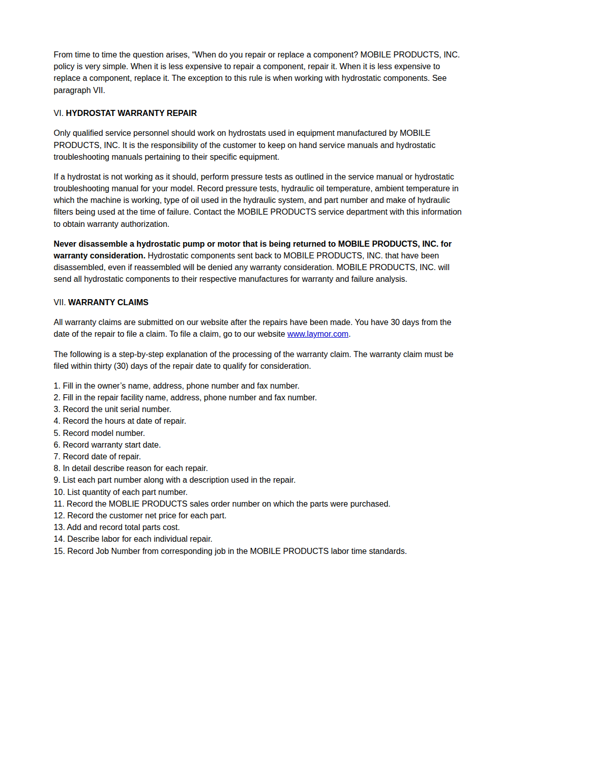From time to time the question arises, “When do you repair or replace a component? MOBILE PRODUCTS, INC. policy is very simple. When it is less expensive to repair a component, repair it. When it is less expensive to replace a component, replace it. The exception to this rule is when working with hydrostatic components. See paragraph VII.
VI. HYDROSTAT WARRANTY REPAIR
Only qualified service personnel should work on hydrostats used in equipment manufactured by MOBILE PRODUCTS, INC. It is the responsibility of the customer to keep on hand service manuals and hydrostatic troubleshooting manuals pertaining to their specific equipment.
If a hydrostat is not working as it should, perform pressure tests as outlined in the service manual or hydrostatic troubleshooting manual for your model. Record pressure tests, hydraulic oil temperature, ambient temperature in which the machine is working, type of oil used in the hydraulic system, and part number and make of hydraulic filters being used at the time of failure. Contact the MOBILE PRODUCTS service department with this information to obtain warranty authorization.
Never disassemble a hydrostatic pump or motor that is being returned to MOBILE PRODUCTS, INC. for warranty consideration. Hydrostatic components sent back to MOBILE PRODUCTS, INC. that have been disassembled, even if reassembled will be denied any warranty consideration. MOBILE PRODUCTS, INC. will send all hydrostatic components to their respective manufactures for warranty and failure analysis.
VII. WARRANTY CLAIMS
All warranty claims are submitted on our website after the repairs have been made. You have 30 days from the date of the repair to file a claim. To file a claim, go to our website www.laymor.com.
The following is a step-by-step explanation of the processing of the warranty claim. The warranty claim must be filed within thirty (30) days of the repair date to qualify for consideration.
1. Fill in the owner’s name, address, phone number and fax number.
2. Fill in the repair facility name, address, phone number and fax number.
3. Record the unit serial number.
4. Record the hours at date of repair.
5. Record model number.
6. Record warranty start date.
7. Record date of repair.
8. In detail describe reason for each repair.
9. List each part number along with a description used in the repair.
10. List quantity of each part number.
11. Record the MOBLIE PRODUCTS sales order number on which the parts were purchased.
12. Record the customer net price for each part.
13. Add and record total parts cost.
14. Describe labor for each individual repair.
15. Record Job Number from corresponding job in the MOBILE PRODUCTS labor time standards.